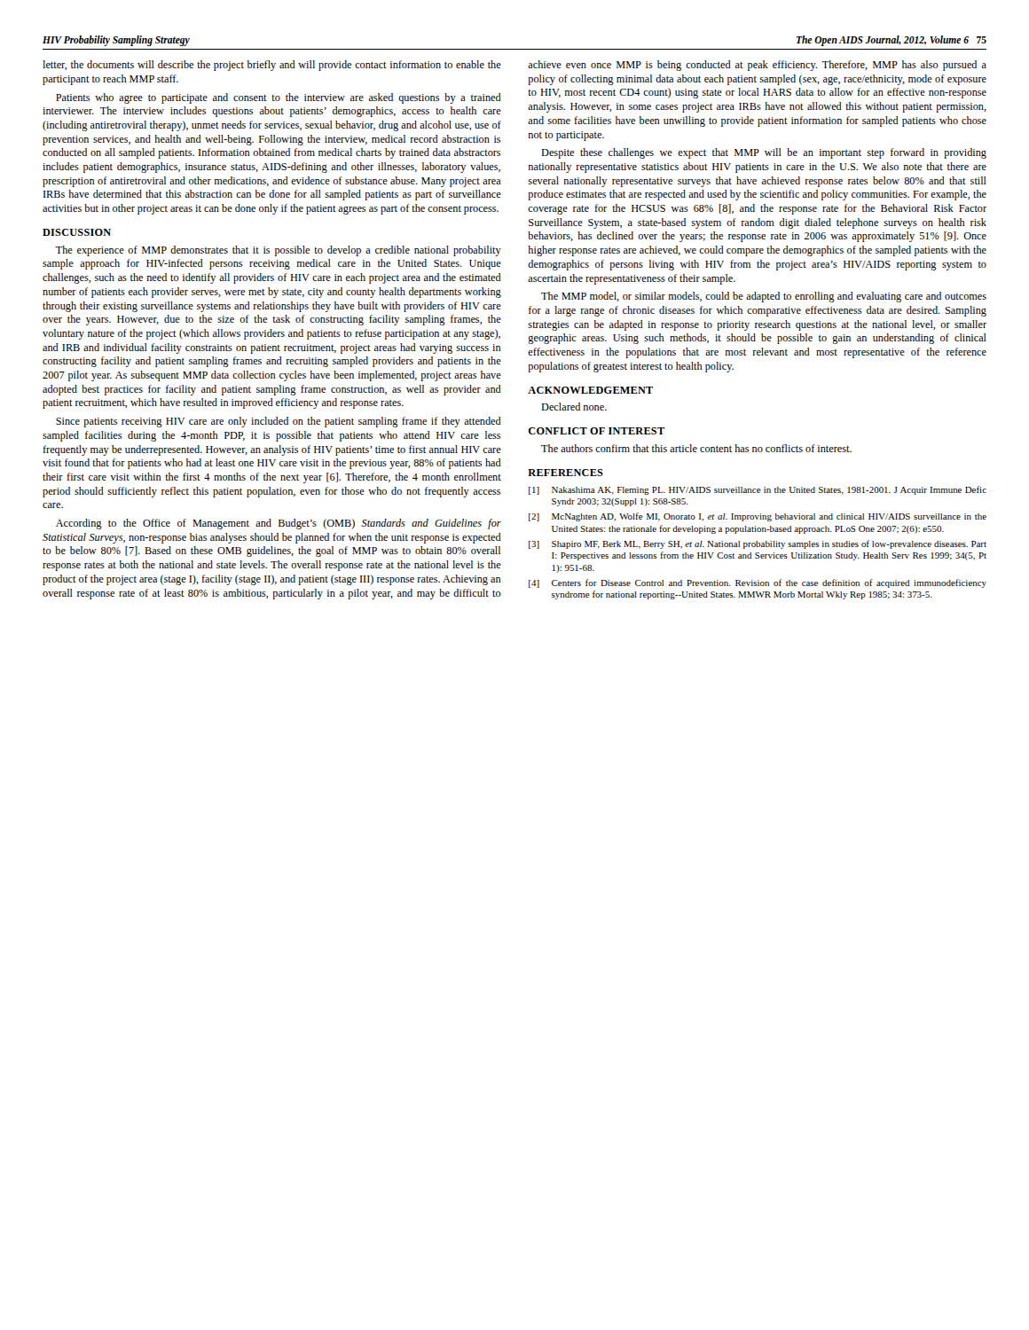HIV Probability Sampling Strategy
The Open AIDS Journal, 2012, Volume 6 75
letter, the documents will describe the project briefly and will provide contact information to enable the participant to reach MMP staff.
Patients who agree to participate and consent to the interview are asked questions by a trained interviewer. The interview includes questions about patients’ demographics, access to health care (including antiretroviral therapy), unmet needs for services, sexual behavior, drug and alcohol use, use of prevention services, and health and well-being. Following the interview, medical record abstraction is conducted on all sampled patients. Information obtained from medical charts by trained data abstractors includes patient demographics, insurance status, AIDS-defining and other illnesses, laboratory values, prescription of antiretroviral and other medications, and evidence of substance abuse. Many project area IRBs have determined that this abstraction can be done for all sampled patients as part of surveillance activities but in other project areas it can be done only if the patient agrees as part of the consent process.
DISCUSSION
The experience of MMP demonstrates that it is possible to develop a credible national probability sample approach for HIV-infected persons receiving medical care in the United States. Unique challenges, such as the need to identify all providers of HIV care in each project area and the estimated number of patients each provider serves, were met by state, city and county health departments working through their existing surveillance systems and relationships they have built with providers of HIV care over the years. However, due to the size of the task of constructing facility sampling frames, the voluntary nature of the project (which allows providers and patients to refuse participation at any stage), and IRB and individual facility constraints on patient recruitment, project areas had varying success in constructing facility and patient sampling frames and recruiting sampled providers and patients in the 2007 pilot year. As subsequent MMP data collection cycles have been implemented, project areas have adopted best practices for facility and patient sampling frame construction, as well as provider and patient recruitment, which have resulted in improved efficiency and response rates.
Since patients receiving HIV care are only included on the patient sampling frame if they attended sampled facilities during the 4-month PDP, it is possible that patients who attend HIV care less frequently may be underrepresented. However, an analysis of HIV patients’ time to first annual HIV care visit found that for patients who had at least one HIV care visit in the previous year, 88% of patients had their first care visit within the first 4 months of the next year [6]. Therefore, the 4 month enrollment period should sufficiently reflect this patient population, even for those who do not frequently access care.
According to the Office of Management and Budget’s (OMB) Standards and Guidelines for Statistical Surveys, non-response bias analyses should be planned for when the unit response is expected to be below 80% [7]. Based on these OMB guidelines, the goal of MMP was to obtain 80% overall response rates at both the national and state levels. The overall response rate at the national level is the product of the project area (stage I), facility (stage II), and patient (stage III) response rates. Achieving an overall response rate of at least 80% is ambitious, particularly in a pilot year, and may be difficult to achieve even once MMP is being conducted at peak efficiency. Therefore, MMP has also pursued a policy of collecting minimal data about each patient sampled (sex, age, race/ethnicity, mode of exposure to HIV, most recent CD4 count) using state or local HARS data to allow for an effective non-response analysis. However, in some cases project area IRBs have not allowed this without patient permission, and some facilities have been unwilling to provide patient information for sampled patients who chose not to participate.
Despite these challenges we expect that MMP will be an important step forward in providing nationally representative statistics about HIV patients in care in the U.S. We also note that there are several nationally representative surveys that have achieved response rates below 80% and that still produce estimates that are respected and used by the scientific and policy communities. For example, the coverage rate for the HCSUS was 68% [8], and the response rate for the Behavioral Risk Factor Surveillance System, a state-based system of random digit dialed telephone surveys on health risk behaviors, has declined over the years; the response rate in 2006 was approximately 51% [9]. Once higher response rates are achieved, we could compare the demographics of the sampled patients with the demographics of persons living with HIV from the project area’s HIV/AIDS reporting system to ascertain the representativeness of their sample.
The MMP model, or similar models, could be adapted to enrolling and evaluating care and outcomes for a large range of chronic diseases for which comparative effectiveness data are desired. Sampling strategies can be adapted in response to priority research questions at the national level, or smaller geographic areas. Using such methods, it should be possible to gain an understanding of clinical effectiveness in the populations that are most relevant and most representative of the reference populations of greatest interest to health policy.
ACKNOWLEDGEMENT
Declared none.
CONFLICT OF INTEREST
The authors confirm that this article content has no conflicts of interest.
REFERENCES
[1] Nakashima AK, Fleming PL. HIV/AIDS surveillance in the United States, 1981-2001. J Acquir Immune Defic Syndr 2003; 32(Suppl 1): S68-S85.
[2] McNaghten AD, Wolfe MI, Onorato I, et al. Improving behavioral and clinical HIV/AIDS surveillance in the United States: the rationale for developing a population-based approach. PLoS One 2007; 2(6): e550.
[3] Shapiro MF, Berk ML, Berry SH, et al. National probability samples in studies of low-prevalence diseases. Part I: Perspectives and lessons from the HIV Cost and Services Utilization Study. Health Serv Res 1999; 34(5, Pt 1): 951-68.
[4] Centers for Disease Control and Prevention. Revision of the case definition of acquired immunodeficiency syndrome for national reporting--United States. MMWR Morb Mortal Wkly Rep 1985; 34: 373-5.